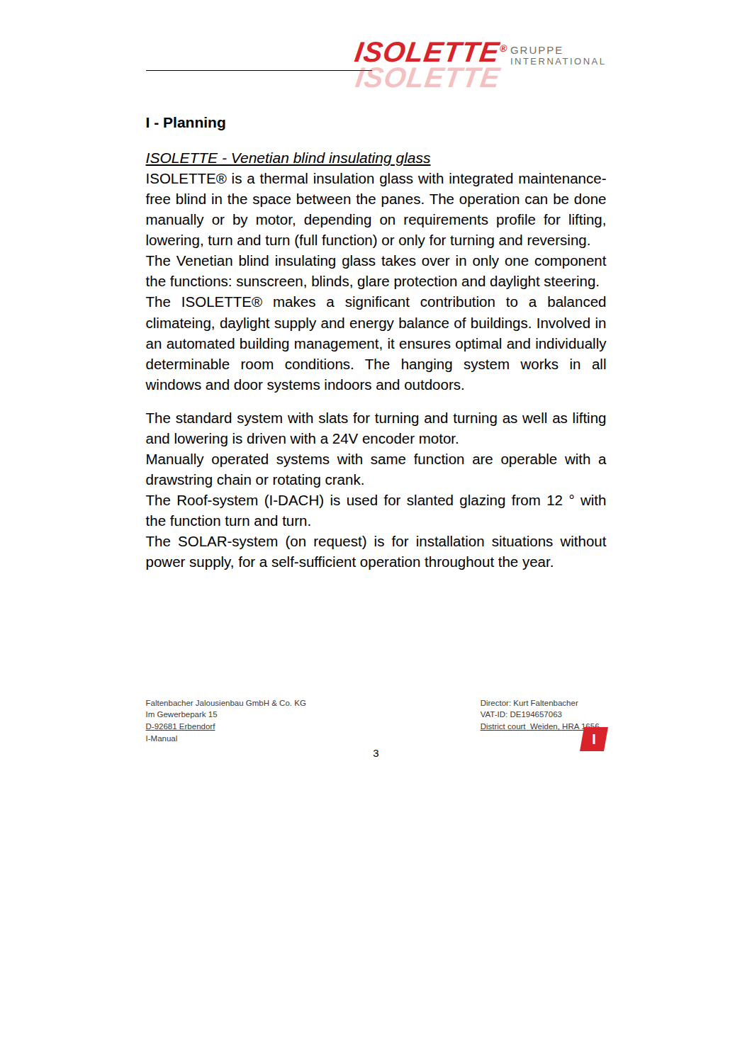ISOLETTE
ISOLETTE®GRUPPE INTERNATIONAL
I - Planning
ISOLETTE - Venetian blind insulating glass
ISOLETTE® is a thermal insulation glass with integrated maintenance-free blind in the space between the panes. The operation can be done manually or by motor, depending on requirements profile for lifting, lowering, turn and turn (full function) or only for turning and reversing.
The Venetian blind insulating glass takes over in only one component the functions: sunscreen, blinds, glare protection and daylight steering.
The ISOLETTE® makes a significant contribution to a balanced climateing, daylight supply and energy balance of buildings. Involved in an automated building management, it ensures optimal and individually determinable room conditions. The hanging system works in all windows and door systems indoors and outdoors.
The standard system with slats for turning and turning as well as lifting and lowering is driven with a 24V encoder motor.
Manually operated systems with same function are operable with a drawstring chain or rotating crank.
The Roof-system (I-DACH) is used for slanted glazing from 12 ° with the function turn and turn.
The SOLAR-system (on request) is for installation situations without power supply, for a self-sufficient operation throughout the year.
Faltenbacher Jalousienbau GmbH & Co. KG
Im Gewerbepark 15
D-92681 Erbendorf
Director: Kurt Faltenbacher
VAT-ID: DE194657063
District court Weiden, HRA 1656
I-Manual
3